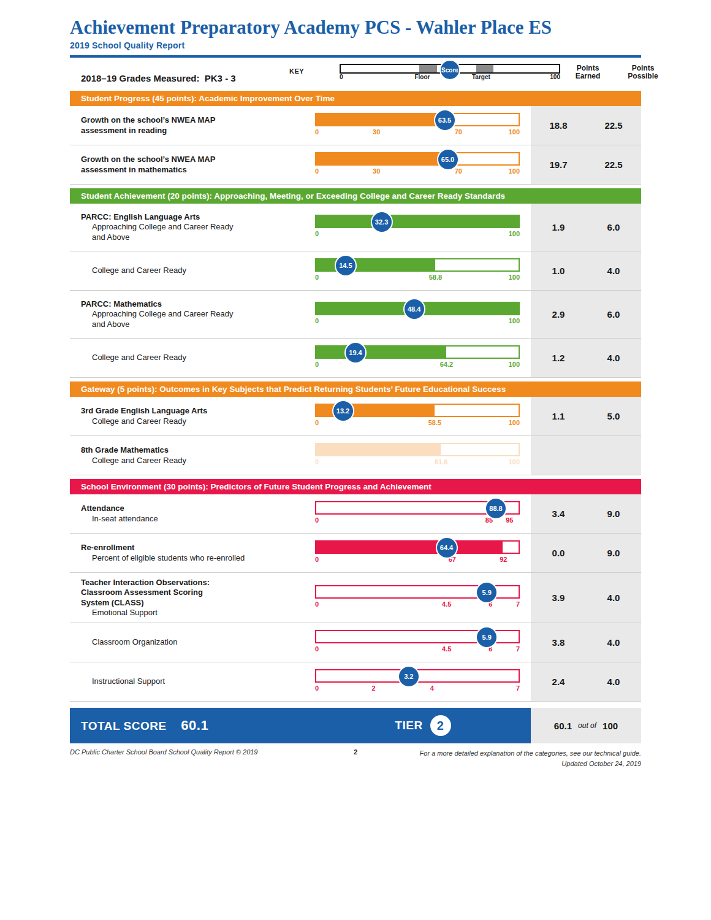Achievement Preparatory Academy PCS - Wahler Place ES
2019 School Quality Report
2018–19 Grades Measured: PK3 - 3
KEY
Score
0 Floor Target 100
Points
Earned
Points
Possible
Student Progress (45 points): Academic Improvement Over Time
Growth on the school’s NWEA MAP
assessment in reading
63.5
0 30 70 100
18.8
22.5
Growth on the school’s NWEA MAP
assessment in mathematics
65.0
0 30 70 100
19.7
22.5
Student Achievement (20 points): Approaching, Meeting, or Exceeding College and Career Ready Standards
PARCC: English Language Arts
Approaching College and Career Ready
and Above
32.3
0 100
1.9
6.0
College and Career Ready
14.5
0 58.8 100
1.0
4.0
PARCC: Mathematics
Approaching College and Career Ready
and Above
48.4
0 100
2.9
6.0
College and Career Ready
19.4
0 64.2 100
1.2
4.0
Gateway (5 points): Outcomes in Key Subjects that Predict Returning Students’ Future Educational Success
3rd Grade English Language Arts
College and Career Ready
13.2
0 58.5 100
1.1
5.0
8th Grade Mathematics
College and Career Ready
0 61.6 100
School Environment (30 points): Predictors of Future Student Progress and Achievement
Attendance
In-seat attendance
88.8
0 85 95
3.4
9.0
Re-enrollment
Percent of eligible students who re-enrolled
64.4
0 67 92
0.0
9.0
Teacher Interaction Observations:
Classroom Assessment Scoring
System (CLASS)
Emotional Support
5.9
0 4.5 6 7
3.9
4.0
Classroom Organization
5.9
0 4.5 6 7
3.8
4.0
Instructional Support
3.2
0 2 4 7
2.4
4.0
TOTAL SCORE 60.1
TIER 2
60.1 out of 100
DC Public Charter School Board School Quality Report © 2019
2
For a more detailed explanation of the categories, see our technical guide.
Updated October 24, 2019